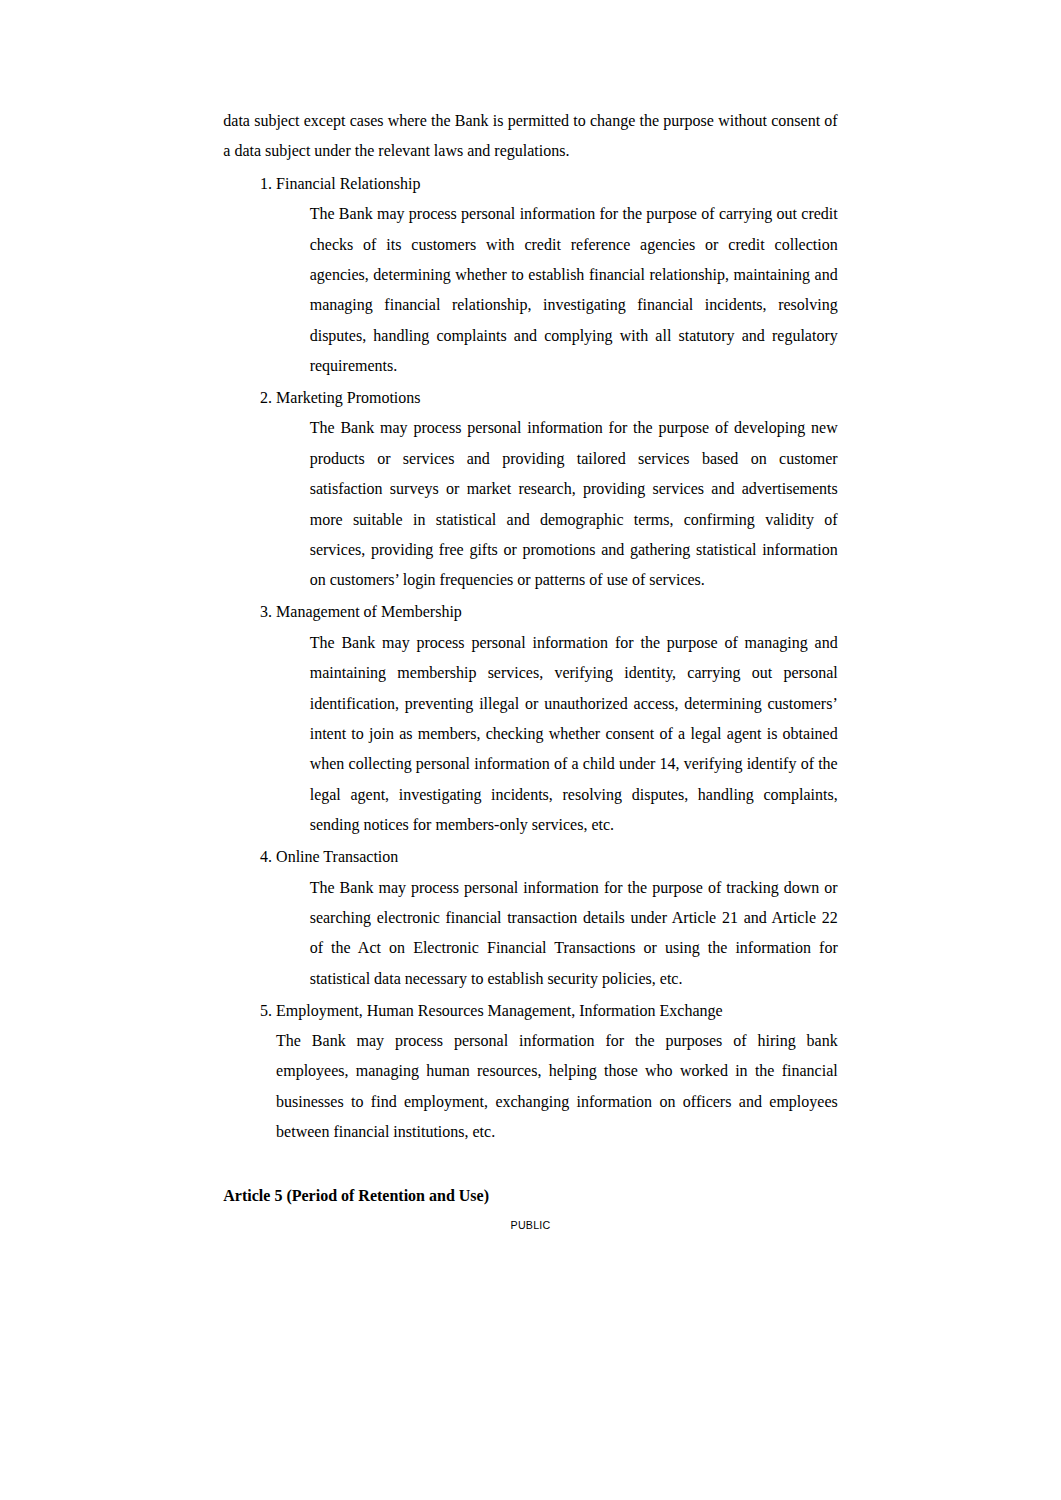data subject except cases where the Bank is permitted to change the purpose without consent of a data subject under the relevant laws and regulations.
Financial Relationship
The Bank may process personal information for the purpose of carrying out credit checks of its customers with credit reference agencies or credit collection agencies, determining whether to establish financial relationship, maintaining and managing financial relationship, investigating financial incidents, resolving disputes, handling complaints and complying with all statutory and regulatory requirements.
Marketing Promotions
The Bank may process personal information for the purpose of developing new products or services and providing tailored services based on customer satisfaction surveys or market research, providing services and advertisements more suitable in statistical and demographic terms, confirming validity of services, providing free gifts or promotions and gathering statistical information on customers’ login frequencies or patterns of use of services.
Management of Membership
The Bank may process personal information for the purpose of managing and maintaining membership services, verifying identity, carrying out personal identification, preventing illegal or unauthorized access, determining customers’ intent to join as members, checking whether consent of a legal agent is obtained when collecting personal information of a child under 14, verifying identify of the legal agent, investigating incidents, resolving disputes, handling complaints, sending notices for members-only services, etc.
Online Transaction
The Bank may process personal information for the purpose of tracking down or searching electronic financial transaction details under Article 21 and Article 22 of the Act on Electronic Financial Transactions or using the information for statistical data necessary to establish security policies, etc.
Employment, Human Resources Management, Information Exchange
The Bank may process personal information for the purposes of hiring bank employees, managing human resources, helping those who worked in the financial businesses to find employment, exchanging information on officers and employees between financial institutions, etc.
Article 5 (Period of Retention and Use)
PUBLIC